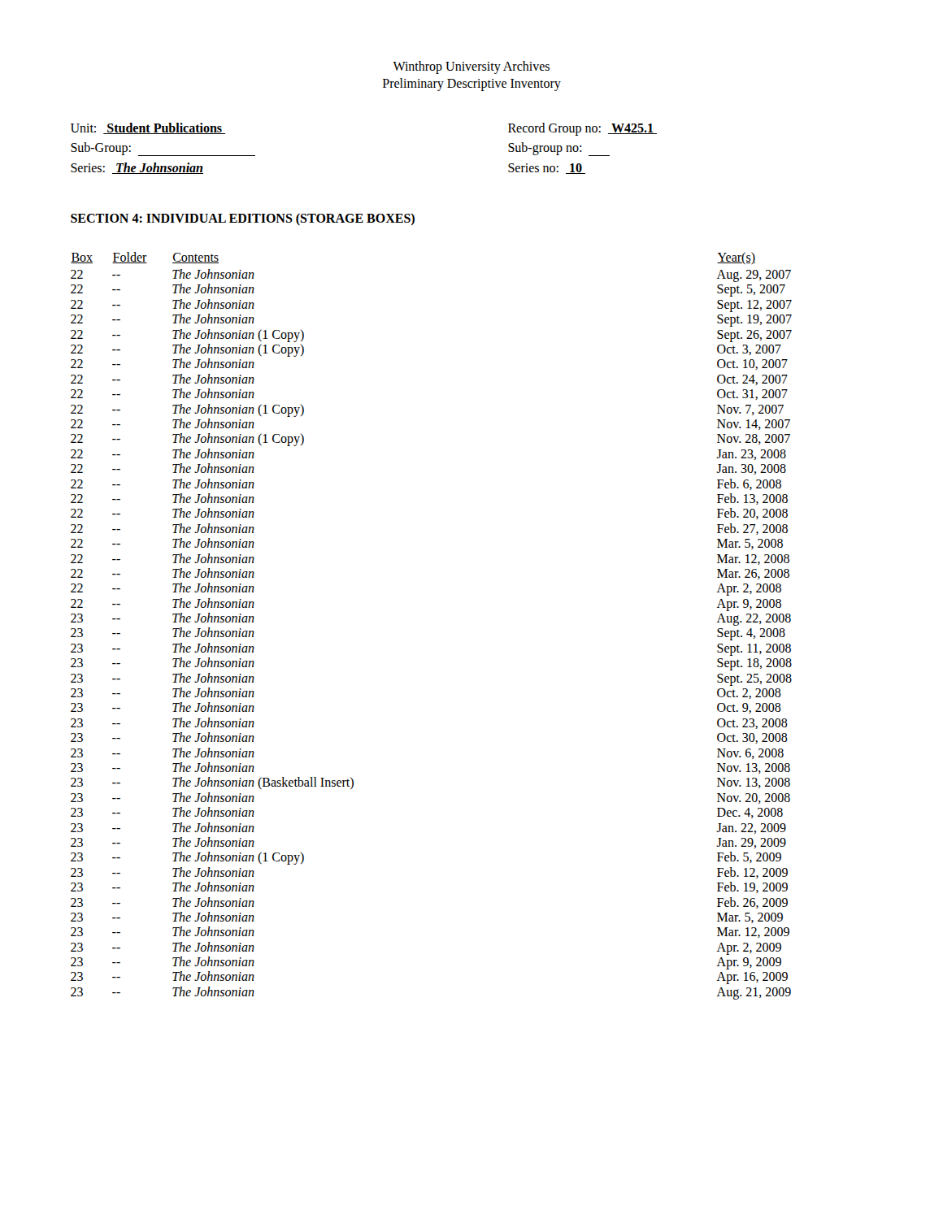Winthrop University Archives
Preliminary Descriptive Inventory
| Unit: Student Publications | Record Group no: W425.1 |
| Sub-Group: | Sub-group no: |
| Series: The Johnsonian | Series no: 10 |
SECTION 4: INDIVIDUAL EDITIONS (STORAGE BOXES)
| Box | Folder | Contents | Year(s) |
| --- | --- | --- | --- |
| 22 | -- | The Johnsonian | Aug. 29, 2007 |
| 22 | -- | The Johnsonian | Sept. 5, 2007 |
| 22 | -- | The Johnsonian | Sept. 12, 2007 |
| 22 | -- | The Johnsonian | Sept. 19, 2007 |
| 22 | -- | The Johnsonian (1 Copy) | Sept. 26, 2007 |
| 22 | -- | The Johnsonian (1 Copy) | Oct. 3, 2007 |
| 22 | -- | The Johnsonian | Oct. 10, 2007 |
| 22 | -- | The Johnsonian | Oct. 24, 2007 |
| 22 | -- | The Johnsonian | Oct. 31, 2007 |
| 22 | -- | The Johnsonian (1 Copy) | Nov. 7, 2007 |
| 22 | -- | The Johnsonian | Nov. 14, 2007 |
| 22 | -- | The Johnsonian (1 Copy) | Nov. 28, 2007 |
| 22 | -- | The Johnsonian | Jan. 23, 2008 |
| 22 | -- | The Johnsonian | Jan. 30, 2008 |
| 22 | -- | The Johnsonian | Feb. 6, 2008 |
| 22 | -- | The Johnsonian | Feb. 13, 2008 |
| 22 | -- | The Johnsonian | Feb. 20, 2008 |
| 22 | -- | The Johnsonian | Feb. 27, 2008 |
| 22 | -- | The Johnsonian | Mar. 5, 2008 |
| 22 | -- | The Johnsonian | Mar. 12, 2008 |
| 22 | -- | The Johnsonian | Mar. 26, 2008 |
| 22 | -- | The Johnsonian | Apr. 2, 2008 |
| 22 | -- | The Johnsonian | Apr. 9, 2008 |
| 23 | -- | The Johnsonian | Aug. 22, 2008 |
| 23 | -- | The Johnsonian | Sept. 4, 2008 |
| 23 | -- | The Johnsonian | Sept. 11, 2008 |
| 23 | -- | The Johnsonian | Sept. 18, 2008 |
| 23 | -- | The Johnsonian | Sept. 25, 2008 |
| 23 | -- | The Johnsonian | Oct. 2, 2008 |
| 23 | -- | The Johnsonian | Oct. 9, 2008 |
| 23 | -- | The Johnsonian | Oct. 23, 2008 |
| 23 | -- | The Johnsonian | Oct. 30, 2008 |
| 23 | -- | The Johnsonian | Nov. 6, 2008 |
| 23 | -- | The Johnsonian | Nov. 13, 2008 |
| 23 | -- | The Johnsonian (Basketball Insert) | Nov. 13, 2008 |
| 23 | -- | The Johnsonian | Nov. 20, 2008 |
| 23 | -- | The Johnsonian | Dec. 4, 2008 |
| 23 | -- | The Johnsonian | Jan. 22, 2009 |
| 23 | -- | The Johnsonian | Jan. 29, 2009 |
| 23 | -- | The Johnsonian (1 Copy) | Feb. 5, 2009 |
| 23 | -- | The Johnsonian | Feb. 12, 2009 |
| 23 | -- | The Johnsonian | Feb. 19, 2009 |
| 23 | -- | The Johnsonian | Feb. 26, 2009 |
| 23 | -- | The Johnsonian | Mar. 5, 2009 |
| 23 | -- | The Johnsonian | Mar. 12, 2009 |
| 23 | -- | The Johnsonian | Apr. 2, 2009 |
| 23 | -- | The Johnsonian | Apr. 9, 2009 |
| 23 | -- | The Johnsonian | Apr. 16, 2009 |
| 23 | -- | The Johnsonian | Aug. 21, 2009 |